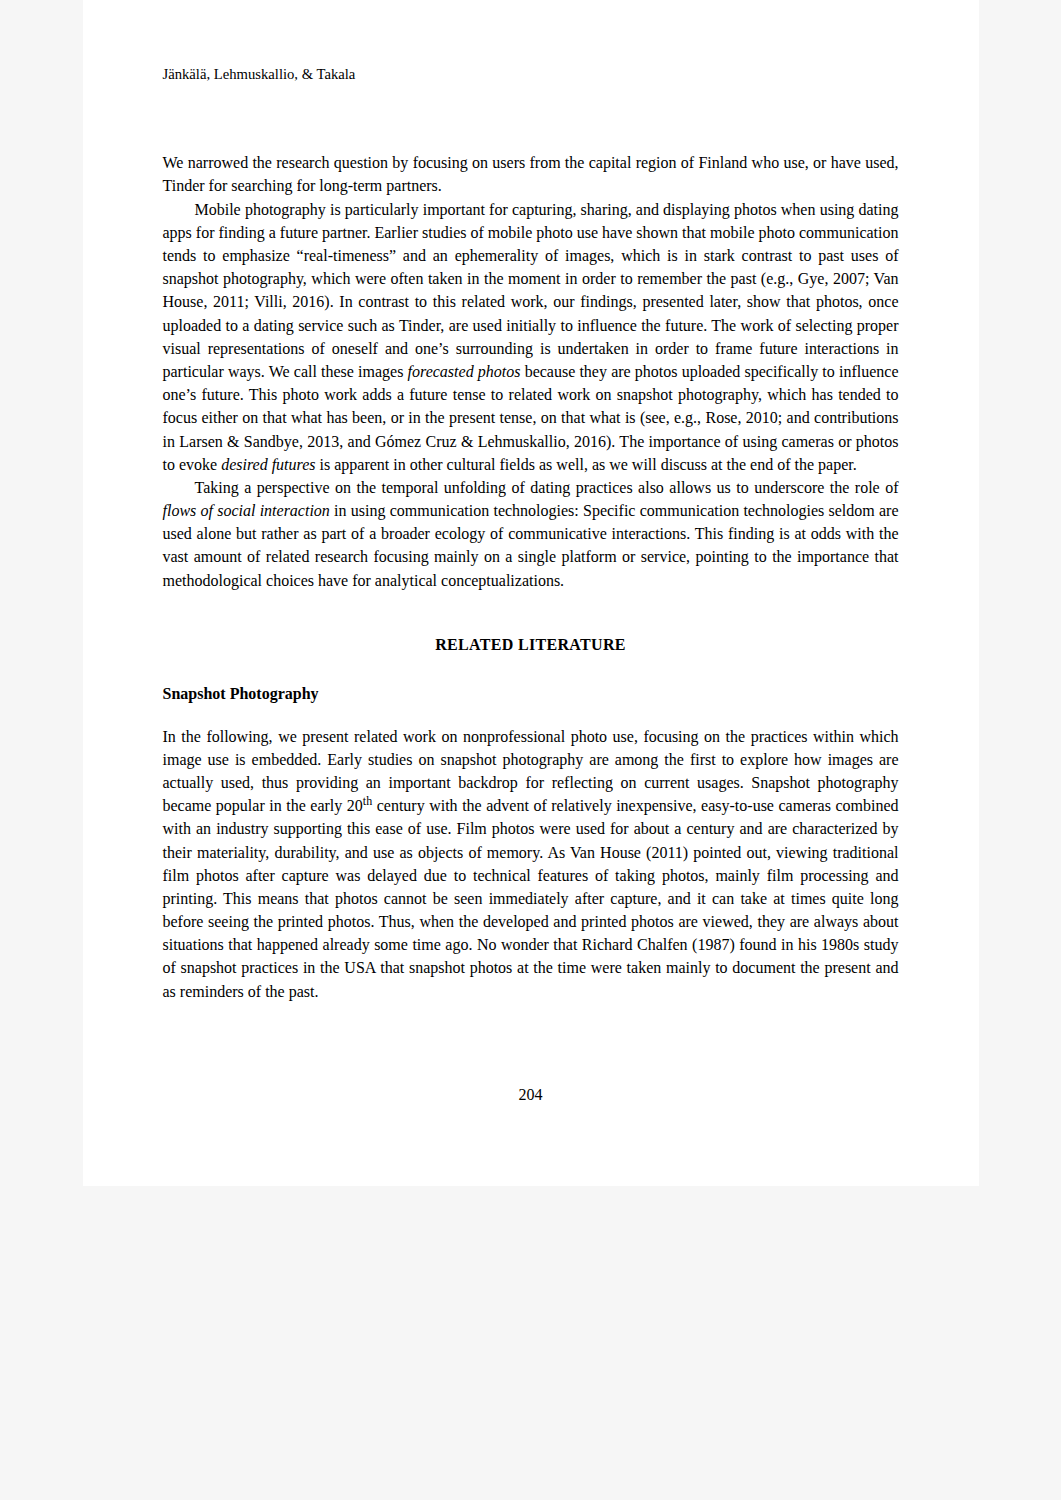Jänkälä, Lehmuskallio, & Takala
We narrowed the research question by focusing on users from the capital region of Finland who use, or have used, Tinder for searching for long-term partners.
Mobile photography is particularly important for capturing, sharing, and displaying photos when using dating apps for finding a future partner. Earlier studies of mobile photo use have shown that mobile photo communication tends to emphasize “real-timeness” and an ephemerality of images, which is in stark contrast to past uses of snapshot photography, which were often taken in the moment in order to remember the past (e.g., Gye, 2007; Van House, 2011; Villi, 2016). In contrast to this related work, our findings, presented later, show that photos, once uploaded to a dating service such as Tinder, are used initially to influence the future. The work of selecting proper visual representations of oneself and one’s surrounding is undertaken in order to frame future interactions in particular ways. We call these images forecasted photos because they are photos uploaded specifically to influence one’s future. This photo work adds a future tense to related work on snapshot photography, which has tended to focus either on that what has been, or in the present tense, on that what is (see, e.g., Rose, 2010; and contributions in Larsen & Sandbye, 2013, and Gómez Cruz & Lehmuskallio, 2016). The importance of using cameras or photos to evoke desired futures is apparent in other cultural fields as well, as we will discuss at the end of the paper.
Taking a perspective on the temporal unfolding of dating practices also allows us to underscore the role of flows of social interaction in using communication technologies: Specific communication technologies seldom are used alone but rather as part of a broader ecology of communicative interactions. This finding is at odds with the vast amount of related research focusing mainly on a single platform or service, pointing to the importance that methodological choices have for analytical conceptualizations.
RELATED LITERATURE
Snapshot Photography
In the following, we present related work on nonprofessional photo use, focusing on the practices within which image use is embedded. Early studies on snapshot photography are among the first to explore how images are actually used, thus providing an important backdrop for reflecting on current usages. Snapshot photography became popular in the early 20th century with the advent of relatively inexpensive, easy-to-use cameras combined with an industry supporting this ease of use. Film photos were used for about a century and are characterized by their materiality, durability, and use as objects of memory. As Van House (2011) pointed out, viewing traditional film photos after capture was delayed due to technical features of taking photos, mainly film processing and printing. This means that photos cannot be seen immediately after capture, and it can take at times quite long before seeing the printed photos. Thus, when the developed and printed photos are viewed, they are always about situations that happened already some time ago. No wonder that Richard Chalfen (1987) found in his 1980s study of snapshot practices in the USA that snapshot photos at the time were taken mainly to document the present and as reminders of the past.
204